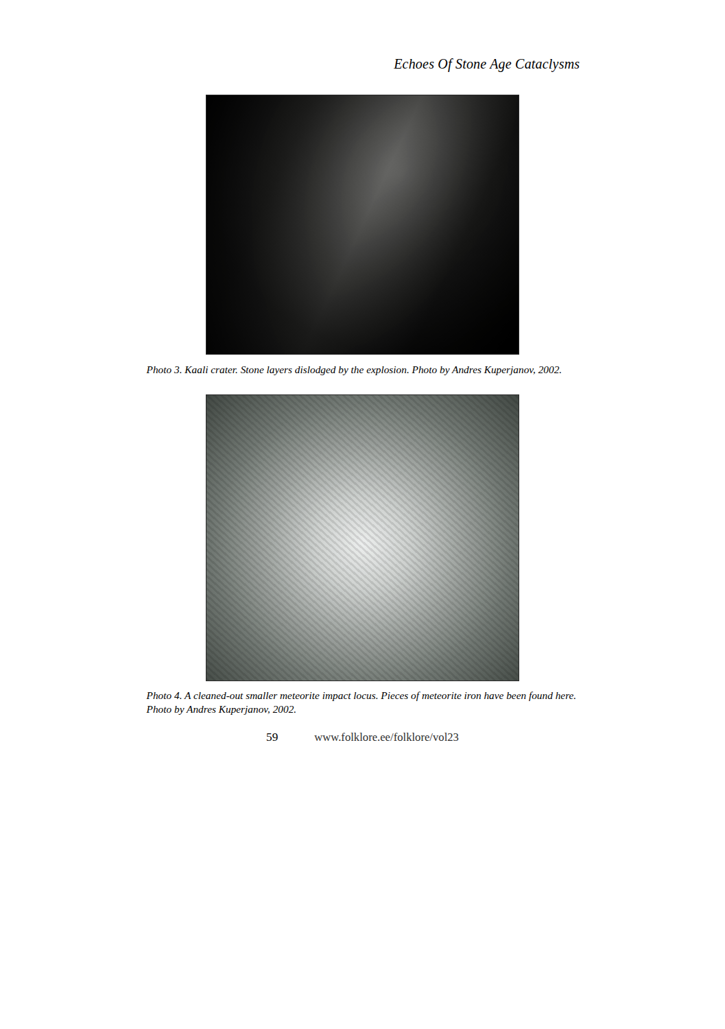Echoes Of Stone Age Cataclysms
Photo 3. Kaali crater. Stone layers dislodged by the explosion. Photo by Andres Kuperjanov, 2002.
Photo 4. A cleaned-out smaller meteorite impact locus. Pieces of meteorite iron have been found here. Photo by Andres Kuperjanov, 2002.
59 www.folklore.ee/folklore/vol23